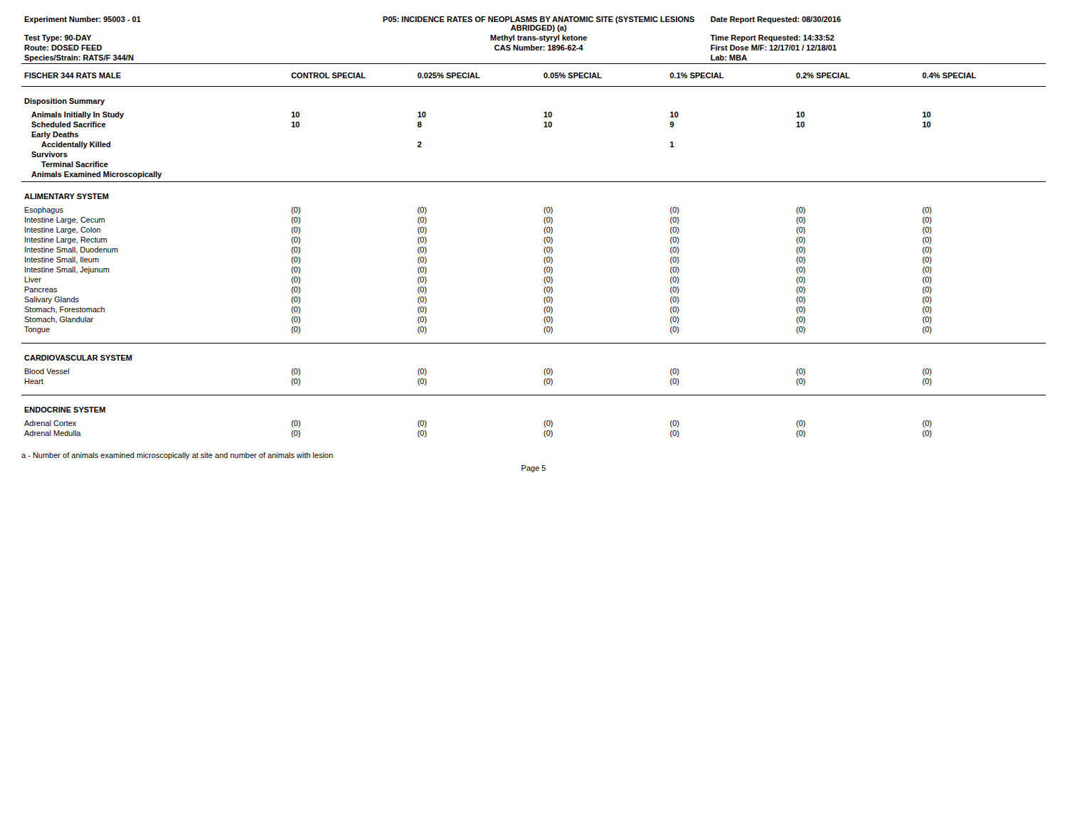| Experiment Number: 95003 - 01 | P05: INCIDENCE RATES OF NEOPLASMS BY ANATOMIC SITE (SYSTEMIC LESIONS ABRIDGED) (a) | Date Report Requested: 08/30/2016 |
| Test Type: 90-DAY | Methyl trans-styryl ketone | Time Report Requested: 14:33:52 |
| Route: DOSED FEED | CAS Number: 1896-62-4 | First Dose M/F: 12/17/01 / 12/18/01 |
| Species/Strain: RATS/F 344/N | | Lab: MBA |
| FISCHER 344 RATS MALE | CONTROL SPECIAL | 0.025% SPECIAL | 0.05% SPECIAL | 0.1% SPECIAL | 0.2% SPECIAL | 0.4% SPECIAL |
| Disposition Summary |
| Animals Initially In Study | 10 | 10 | 10 | 10 | 10 | 10 |
| Scheduled Sacrifice | 10 | 8 | 10 | 9 | 10 | 10 |
| Early Deaths | | | | | | |
| Accidentally Killed | | 2 | | 1 | | |
| Survivors | | | | | | |
| Terminal Sacrifice | | | | | | |
| Animals Examined Microscopically | | | | | | |
| ALIMENTARY SYSTEM |
| Esophagus | (0) | (0) | (0) | (0) | (0) | (0) |
| Intestine Large, Cecum | (0) | (0) | (0) | (0) | (0) | (0) |
| Intestine Large, Colon | (0) | (0) | (0) | (0) | (0) | (0) |
| Intestine Large, Rectum | (0) | (0) | (0) | (0) | (0) | (0) |
| Intestine Small, Duodenum | (0) | (0) | (0) | (0) | (0) | (0) |
| Intestine Small, Ileum | (0) | (0) | (0) | (0) | (0) | (0) |
| Intestine Small, Jejunum | (0) | (0) | (0) | (0) | (0) | (0) |
| Liver | (0) | (0) | (0) | (0) | (0) | (0) |
| Pancreas | (0) | (0) | (0) | (0) | (0) | (0) |
| Salivary Glands | (0) | (0) | (0) | (0) | (0) | (0) |
| Stomach, Forestomach | (0) | (0) | (0) | (0) | (0) | (0) |
| Stomach, Glandular | (0) | (0) | (0) | (0) | (0) | (0) |
| Tongue | (0) | (0) | (0) | (0) | (0) | (0) |
| CARDIOVASCULAR SYSTEM |
| Blood Vessel | (0) | (0) | (0) | (0) | (0) | (0) |
| Heart | (0) | (0) | (0) | (0) | (0) | (0) |
| ENDOCRINE SYSTEM |
| Adrenal Cortex | (0) | (0) | (0) | (0) | (0) | (0) |
| Adrenal Medulla | (0) | (0) | (0) | (0) | (0) | (0) |
a - Number of animals examined microscopically at site and number of animals with lesion
Page 5